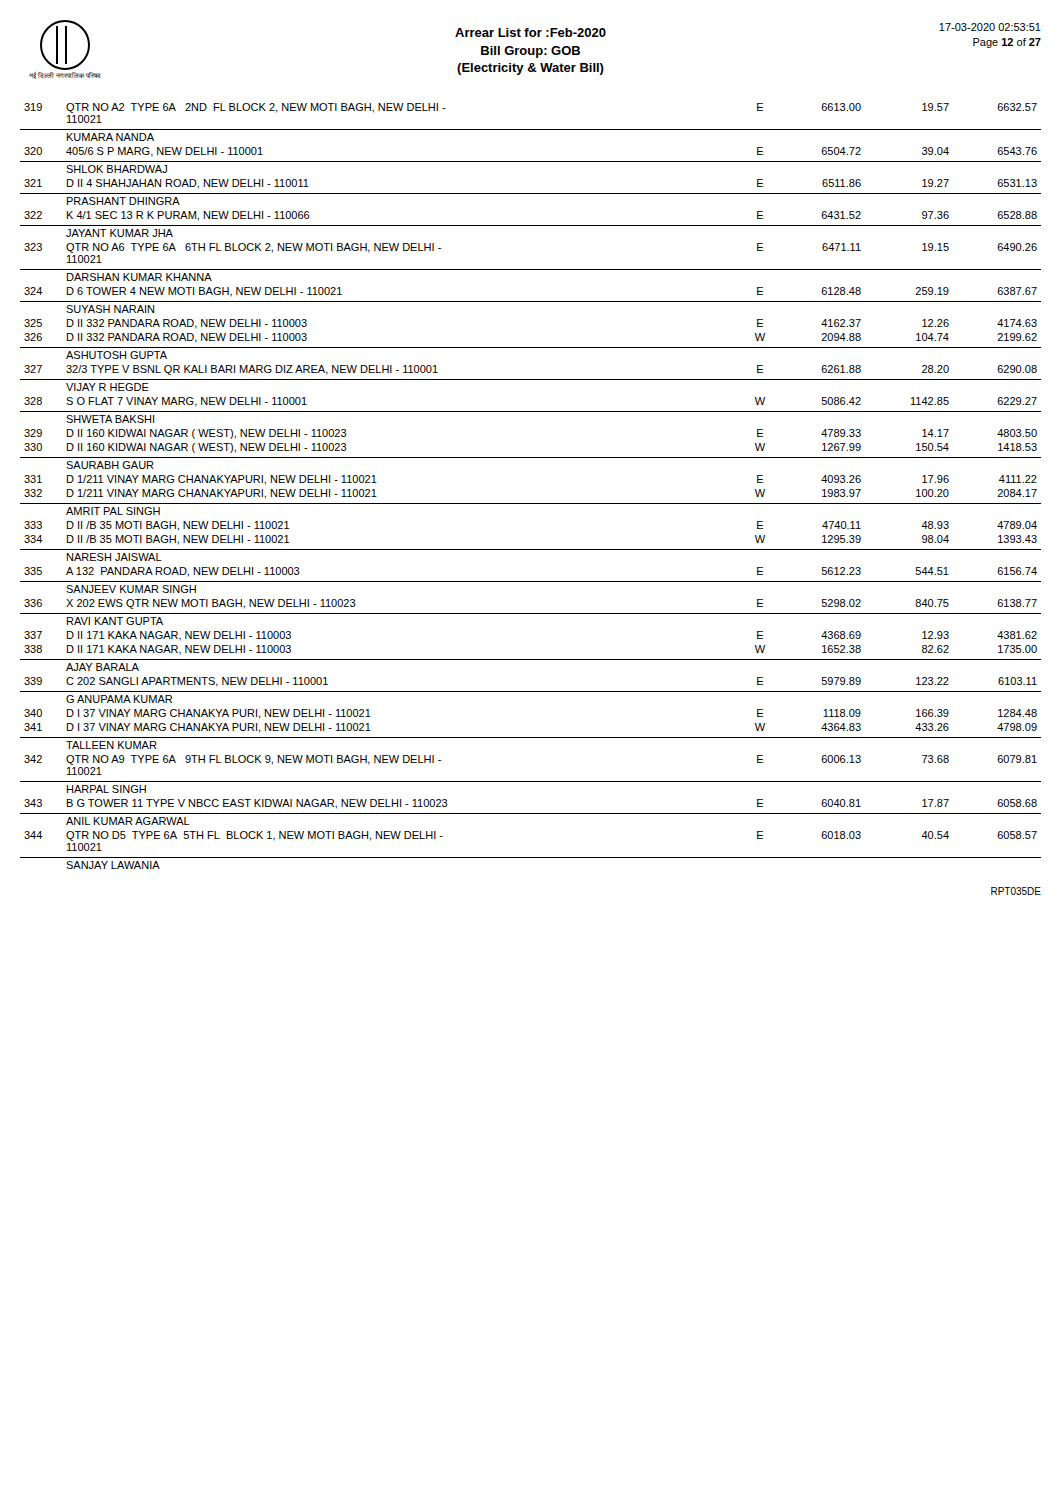नई दिल्ली नगरपालिक परिषद
Arrear List for :Feb-2020
Bill Group: GOB
(Electricity & Water Bill)
17-03-2020 02:53:51
Page 12 of 27
| 319 | QTR NO A2 TYPE 6A 2ND FL BLOCK 2, NEW MOTI BAGH, NEW DELHI - 110021 | E | 6613.00 | 19.57 | 6632.57 |
| | KUMARA NANDA | | | | |
| 320 | 405/6 S P MARG, NEW DELHI - 110001 | E | 6504.72 | 39.04 | 6543.76 |
| | SHLOK BHARDWAJ | | | | |
| 321 | D II 4 SHAHJAHAN ROAD, NEW DELHI - 110011 | E | 6511.86 | 19.27 | 6531.13 |
| | PRASHANT DHINGRA | | | | |
| 322 | K 4/1 SEC 13 R K PURAM, NEW DELHI - 110066 | E | 6431.52 | 97.36 | 6528.88 |
| | JAYANT KUMAR JHA | | | | |
| 323 | QTR NO A6 TYPE 6A 6TH FL BLOCK 2, NEW MOTI BAGH, NEW DELHI - 110021 | E | 6471.11 | 19.15 | 6490.26 |
| | DARSHAN KUMAR KHANNA | | | | |
| 324 | D 6 TOWER 4 NEW MOTI BAGH, NEW DELHI - 110021 | E | 6128.48 | 259.19 | 6387.67 |
| | SUYASH NARAIN | | | | |
| 325 | D II 332 PANDARA ROAD, NEW DELHI - 110003 | E | 4162.37 | 12.26 | 4174.63 |
| 326 | D II 332 PANDARA ROAD, NEW DELHI - 110003 | W | 2094.88 | 104.74 | 2199.62 |
| | ASHUTOSH GUPTA | | | | |
| 327 | 32/3 TYPE V BSNL QR KALI BARI MARG DIZ AREA, NEW DELHI - 110001 | E | 6261.88 | 28.20 | 6290.08 |
| | VIJAY R HEGDE | | | | |
| 328 | S O FLAT 7 VINAY MARG, NEW DELHI - 110001 | W | 5086.42 | 1142.85 | 6229.27 |
| | SHWETA BAKSHI | | | | |
| 329 | D II 160 KIDWAI NAGAR ( WEST), NEW DELHI - 110023 | E | 4789.33 | 14.17 | 4803.50 |
| 330 | D II 160 KIDWAI NAGAR ( WEST), NEW DELHI - 110023 | W | 1267.99 | 150.54 | 1418.53 |
| | SAURABH GAUR | | | | |
| 331 | D 1/211 VINAY MARG CHANAKYAPURI, NEW DELHI - 110021 | E | 4093.26 | 17.96 | 4111.22 |
| 332 | D 1/211 VINAY MARG CHANAKYAPURI, NEW DELHI - 110021 | W | 1983.97 | 100.20 | 2084.17 |
| | AMRIT PAL SINGH | | | | |
| 333 | D II /B 35 MOTI BAGH, NEW DELHI - 110021 | E | 4740.11 | 48.93 | 4789.04 |
| 334 | D II /B 35 MOTI BAGH, NEW DELHI - 110021 | W | 1295.39 | 98.04 | 1393.43 |
| | NARESH JAISWAL | | | | |
| 335 | A 132 PANDARA ROAD, NEW DELHI - 110003 | E | 5612.23 | 544.51 | 6156.74 |
| | SANJEEV KUMAR SINGH | | | | |
| 336 | X 202 EWS QTR NEW MOTI BAGH, NEW DELHI - 110023 | E | 5298.02 | 840.75 | 6138.77 |
| | RAVI KANT GUPTA | | | | |
| 337 | D II 171 KAKA NAGAR, NEW DELHI - 110003 | E | 4368.69 | 12.93 | 4381.62 |
| 338 | D II 171 KAKA NAGAR, NEW DELHI - 110003 | W | 1652.38 | 82.62 | 1735.00 |
| | AJAY BARALA | | | | |
| 339 | C 202 SANGLI APARTMENTS, NEW DELHI - 110001 | E | 5979.89 | 123.22 | 6103.11 |
| | G ANUPAMA KUMAR | | | | |
| 340 | D I 37 VINAY MARG CHANAKYA PURI, NEW DELHI - 110021 | E | 1118.09 | 166.39 | 1284.48 |
| 341 | D I 37 VINAY MARG CHANAKYA PURI, NEW DELHI - 110021 | W | 4364.83 | 433.26 | 4798.09 |
| | TALLEEN KUMAR | | | | |
| 342 | QTR NO A9 TYPE 6A 9TH FL BLOCK 9, NEW MOTI BAGH, NEW DELHI - 110021 | E | 6006.13 | 73.68 | 6079.81 |
| | HARPAL SINGH | | | | |
| 343 | B G TOWER 11 TYPE V NBCC EAST KIDWAI NAGAR, NEW DELHI - 110023 | E | 6040.81 | 17.87 | 6058.68 |
| | ANIL KUMAR AGARWAL | | | | |
| 344 | QTR NO D5 TYPE 6A 5TH FL BLOCK 1, NEW MOTI BAGH, NEW DELHI - 110021 | E | 6018.03 | 40.54 | 6058.57 |
| | SANJAY LAWANIA | | | | |
RPT035DE